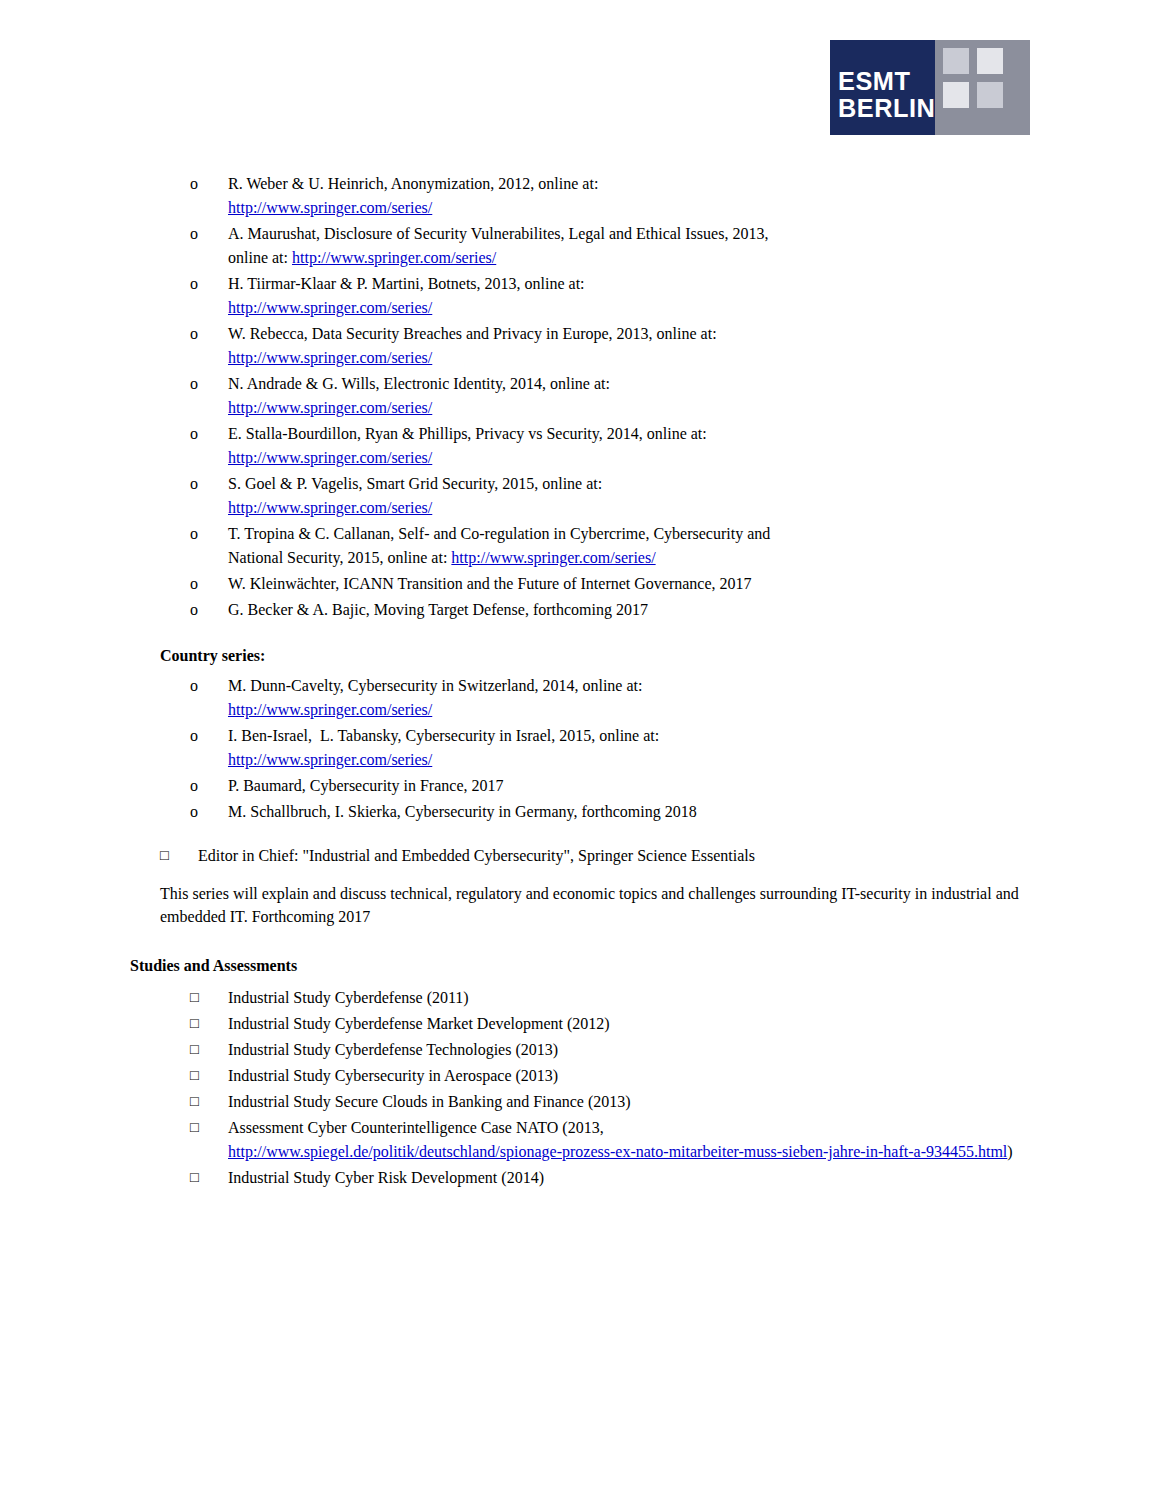ESMT
BERLIN
R. Weber & U. Heinrich, Anonymization, 2012, online at:
http://www.springer.com/series/
A. Maurushat, Disclosure of Security Vulnerabilites, Legal and Ethical Issues, 2013,
online at: http://www.springer.com/series/
H. Tiirmar-Klaar & P. Martini, Botnets, 2013, online at:
http://www.springer.com/series/
W. Rebecca, Data Security Breaches and Privacy in Europe, 2013, online at:
http://www.springer.com/series/
N. Andrade & G. Wills, Electronic Identity, 2014, online at:
http://www.springer.com/series/
E. Stalla-Bourdillon, Ryan & Phillips, Privacy vs Security, 2014, online at:
http://www.springer.com/series/
S. Goel & P. Vagelis, Smart Grid Security, 2015, online at:
http://www.springer.com/series/
T. Tropina & C. Callanan, Self- and Co-regulation in Cybercrime, Cybersecurity and
National Security, 2015, online at: http://www.springer.com/series/
W. Kleinwächter, ICANN Transition and the Future of Internet Governance, 2017
G. Becker & A. Bajic, Moving Target Defense, forthcoming 2017
Country series:
M. Dunn-Cavelty, Cybersecurity in Switzerland, 2014, online at:
http://www.springer.com/series/
I. Ben-Israel, L. Tabansky, Cybersecurity in Israel, 2015, online at:
http://www.springer.com/series/
P. Baumard, Cybersecurity in France, 2017
M. Schallbruch, I. Skierka, Cybersecurity in Germany, forthcoming 2018
Editor in Chief: "Industrial and Embedded Cybersecurity", Springer Science Essentials
This series will explain and discuss technical, regulatory and economic topics and challenges surrounding IT-security in industrial and embedded IT. Forthcoming 2017
Studies and Assessments
Industrial Study Cyberdefense (2011)
Industrial Study Cyberdefense Market Development (2012)
Industrial Study Cyberdefense Technologies (2013)
Industrial Study Cybersecurity in Aerospace (2013)
Industrial Study Secure Clouds in Banking and Finance (2013)
Assessment Cyber Counterintelligence Case NATO (2013,
http://www.spiegel.de/politik/deutschland/spionage-prozess-ex-nato-mitarbeiter-muss-sieben-jahre-in-haft-a-934455.html)
Industrial Study Cyber Risk Development (2014)